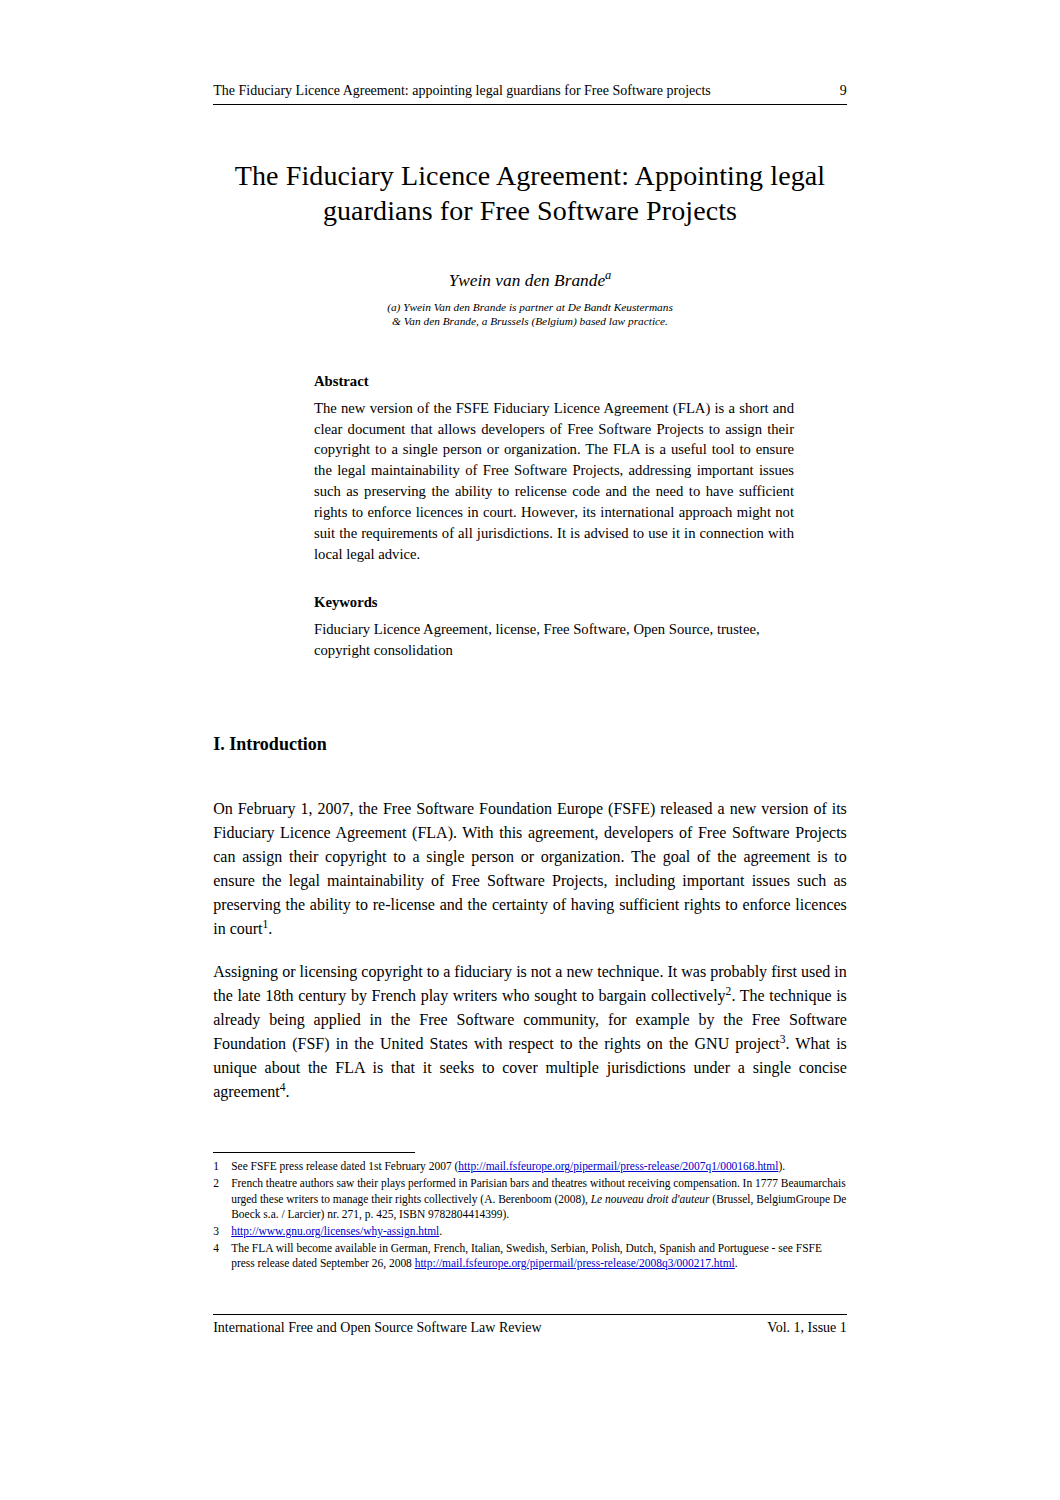The Fiduciary Licence Agreement: appointing legal guardians for Free Software projects
9
The Fiduciary Licence Agreement: Appointing legal guardians for Free Software Projects
Ywein van den Brandea
(a) Ywein Van den Brande is partner at De Bandt Keustermans
& Van den Brande, a Brussels (Belgium) based law practice.
Abstract
The new version of the FSFE Fiduciary Licence Agreement (FLA) is a short and clear document that allows developers of Free Software Projects to assign their copyright to a single person or organization. The FLA is a useful tool to ensure the legal maintainability of Free Software Projects, addressing important issues such as preserving the ability to relicense code and the need to have sufficient rights to enforce licences in court. However, its international approach might not suit the requirements of all jurisdictions. It is advised to use it in connection with local legal advice.
Keywords
Fiduciary Licence Agreement, license, Free Software, Open Source, trustee, copyright consolidation
I. Introduction
On February 1, 2007, the Free Software Foundation Europe (FSFE) released a new version of its Fiduciary Licence Agreement (FLA). With this agreement, developers of Free Software Projects can assign their copyright to a single person or organization. The goal of the agreement is to ensure the legal maintainability of Free Software Projects, including important issues such as preserving the ability to re-license and the certainty of having sufficient rights to enforce licences in court1.
Assigning or licensing copyright to a fiduciary is not a new technique. It was probably first used in the late 18th century by French play writers who sought to bargain collectively2. The technique is already being applied in the Free Software community, for example by the Free Software Foundation (FSF) in the United States with respect to the rights on the GNU project3. What is unique about the FLA is that it seeks to cover multiple jurisdictions under a single concise agreement4.
1
See FSFE press release dated 1st February 2007 (http://mail.fsfeurope.org/pipermail/press-release/2007q1/000168.html).
2
French theatre authors saw their plays performed in Parisian bars and theatres without receiving compensation. In 1777 Beaumarchais urged these writers to manage their rights collectively (A. Berenboom (2008), Le nouveau droit d'auteur (Brussel, BelgiumGroupe De Boeck s.a. / Larcier) nr. 271, p. 425, ISBN 9782804414399).
3
http://www.gnu.org/licenses/why-assign.html.
4
The FLA will become available in German, French, Italian, Swedish, Serbian, Polish, Dutch, Spanish and Portuguese - see FSFE press release dated September 26, 2008 http://mail.fsfeurope.org/pipermail/press-release/2008q3/000217.html.
International Free and Open Source Software Law Review
Vol. 1, Issue 1